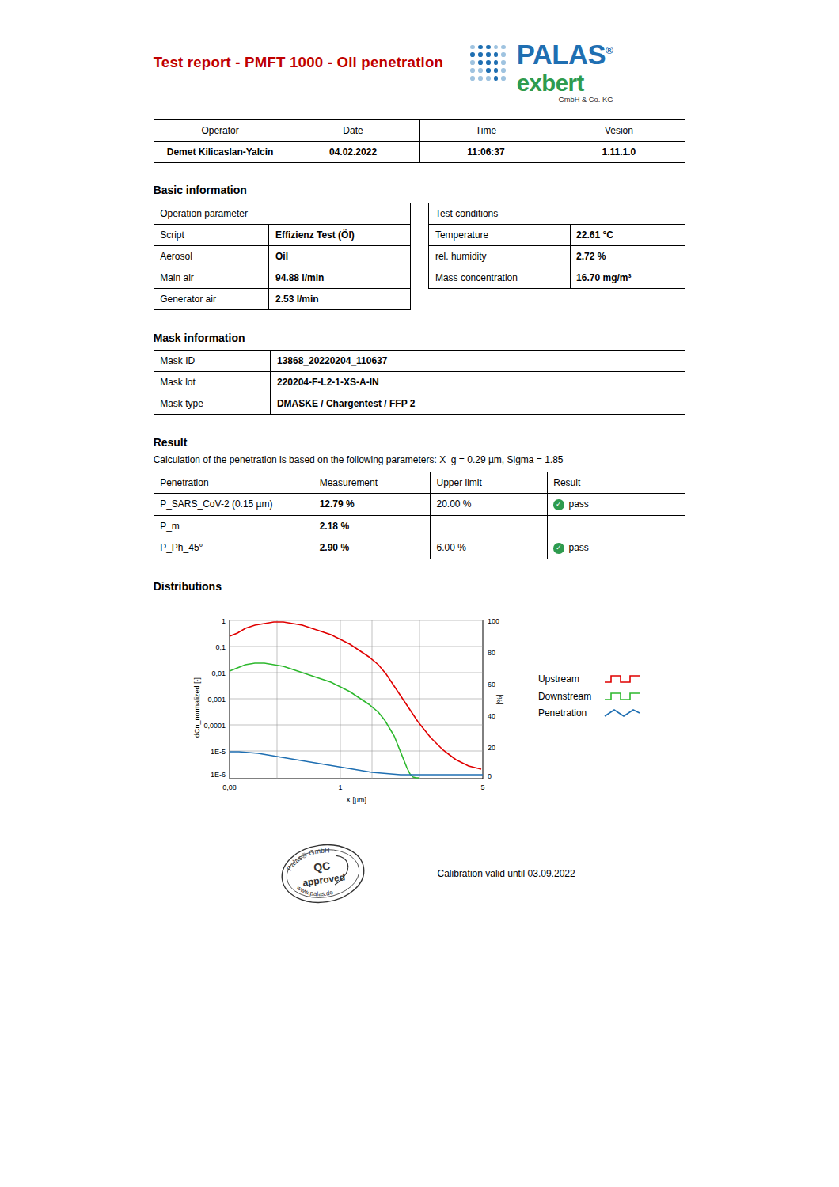PALAS®
exbert
GmbH & Co. KG
Test report - PMFT 1000 - Oil penetration
| Operator | Date | Time | Vesion |
| Demet Kilicaslan-Yalcin | 04.02.2022 | 11:06:37 | 1.11.1.0 |
Basic information
| Operation parameter |
| Script | Effizienz Test (Öl) |
| Aerosol | Oil |
| Main air | 94.88 l/min |
| Generator air | 2.53 l/min |
| Test conditions |
| Temperature | 22.61 °C |
| rel. humidity | 2.72 % |
| Mass concentration | 16.70 mg/m³ |
Mask information
| Mask ID | 13868_20220204_110637 |
| Mask lot | 220204-F-L2-1-XS-A-IN |
| Mask type | DMASKE / Chargentest / FFP 2 |
Result
Calculation of the penetration is based on the following parameters: X_g = 0.29 µm, Sigma = 1.85
| Penetration | Measurement | Upper limit | Result |
| P_SARS_CoV-2 (0.15 µm) | 12.79 % | 20.00 % | ✓ pass |
| P_m | 2.18 % | | |
| P_Ph_45° | 2.90 % | 6.00 % | ✓ pass |
Distributions
1 0,1 0,01 0,001 0,0001 1E-5 1E-6 100 80 60 40 20 0 0,08 1 5 dCn_normalized [-] [%] X [µm]
| Upstream | |
| Downstream | |
| Penetration | |
Palas® GmbH www.palas.de QC approved
Calibration valid until 03.09.2022